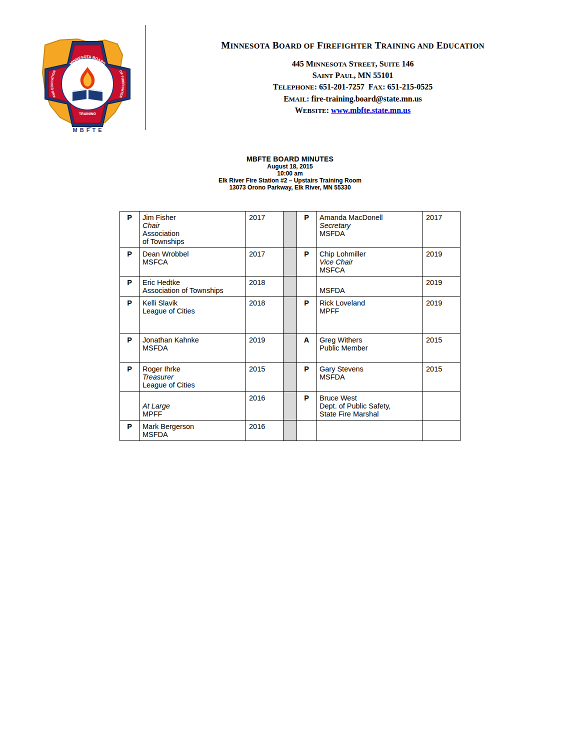MINNESOTA BOARD AND EDUCATION OF FIREFIGHTER TRAINING M B F T E
MINNESOTA BOARD OF FIREFIGHTER TRAINING AND EDUCATION
445 MINNESOTA STREET, SUITE 146
SAINT PAUL, MN 55101
TELEPHONE: 651-201-7257 FAX: 651-215-0525
EMAIL: fire-training.board@state.mn.us
WEBSITE: www.mbfte.state.mn.us
MBFTE BOARD MINUTES
August 18, 2015
10:00 am
Elk River Fire Station #2 – Upstairs Training Room
13073 Orono Parkway, Elk River, MN 55330
| P | Jim Fisher Chair Association of Townships | 2017 | | P | Amanda MacDonell Secretary MSFDA | 2017 |
| P | Dean Wrobbel MSFCA | 2017 | | P | Chip Lohmiller Vice Chair MSFCA | 2019 |
| P | Eric Hedtke Association of Townships | 2018 | | | MSFDA | 2019 |
| P | Kelli Slavik League of Cities | 2018 | | P | Rick Loveland MPFF | 2019 |
| P | Jonathan Kahnke MSFDA | 2019 | | A | Greg Withers Public Member | 2015 |
| P | Roger Ihrke Treasurer League of Cities | 2015 | | P | Gary Stevens MSFDA | 2015 |
| | At Large MPFF | 2016 | | P | Bruce West Dept. of Public Safety, State Fire Marshal | |
| P | Mark Bergerson MSFDA | 2016 | | | | |